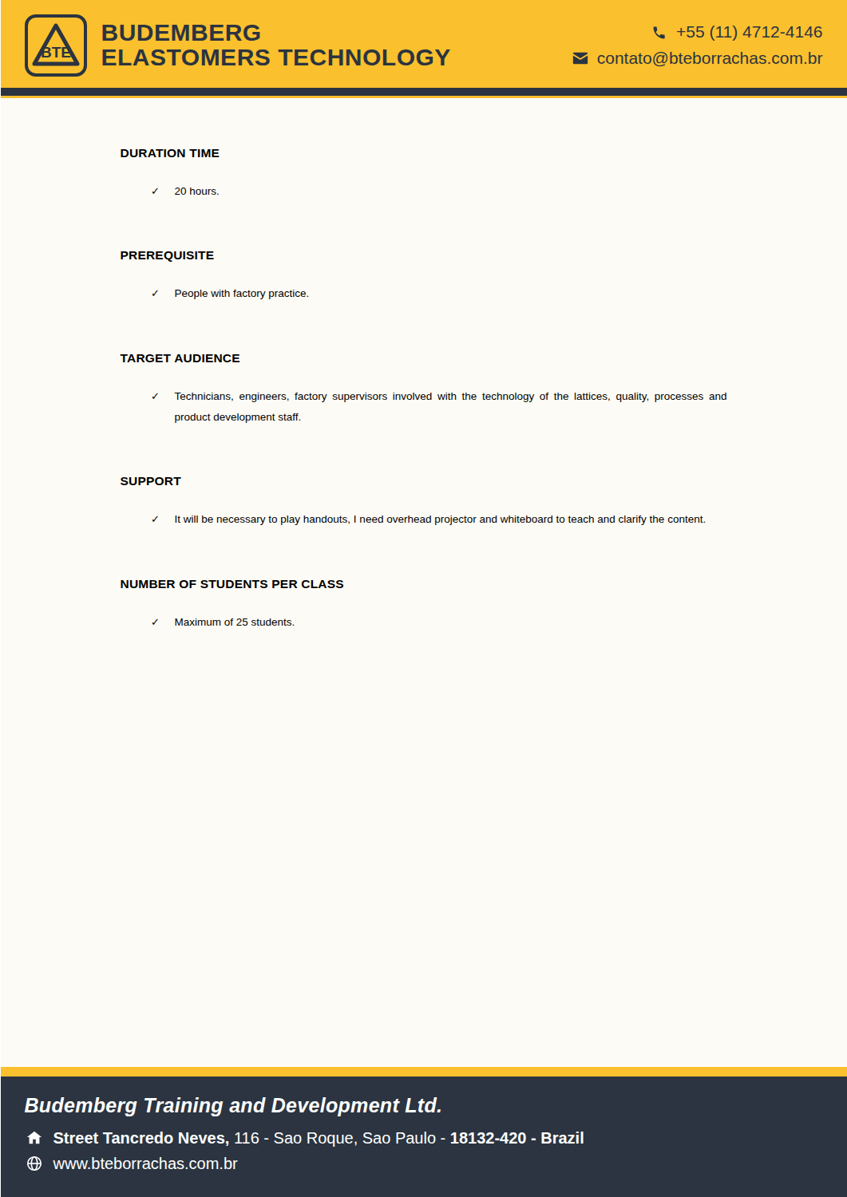BTE
BUDEMBERG
ELASTOMERS TECHNOLOGY
+55 (11) 4712-4146
contato@bteborrachas.com.br
DURATION TIME
20 hours.
PREREQUISITE
People with factory practice.
TARGET AUDIENCE
Technicians, engineers, factory supervisors involved with the technology of the lattices, quality, processes and product development staff.
SUPPORT
It will be necessary to play handouts, I need overhead projector and whiteboard to teach and clarify the content.
NUMBER OF STUDENTS PER CLASS
Maximum of 25 students.
Budemberg Training and Development Ltd.
Street Tancredo Neves, 116 - Sao Roque, Sao Paulo - 18132-420 - Brazil
www.bteborrachas.com.br